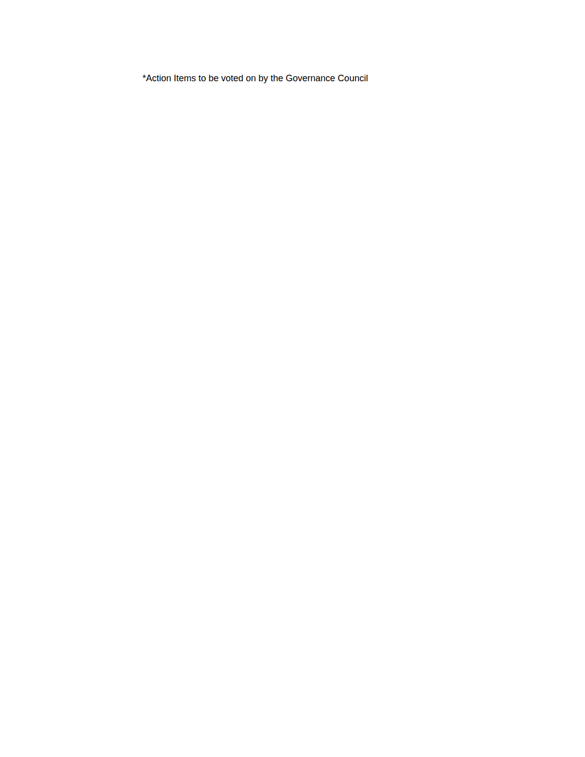*Action Items to be voted on by the Governance Council